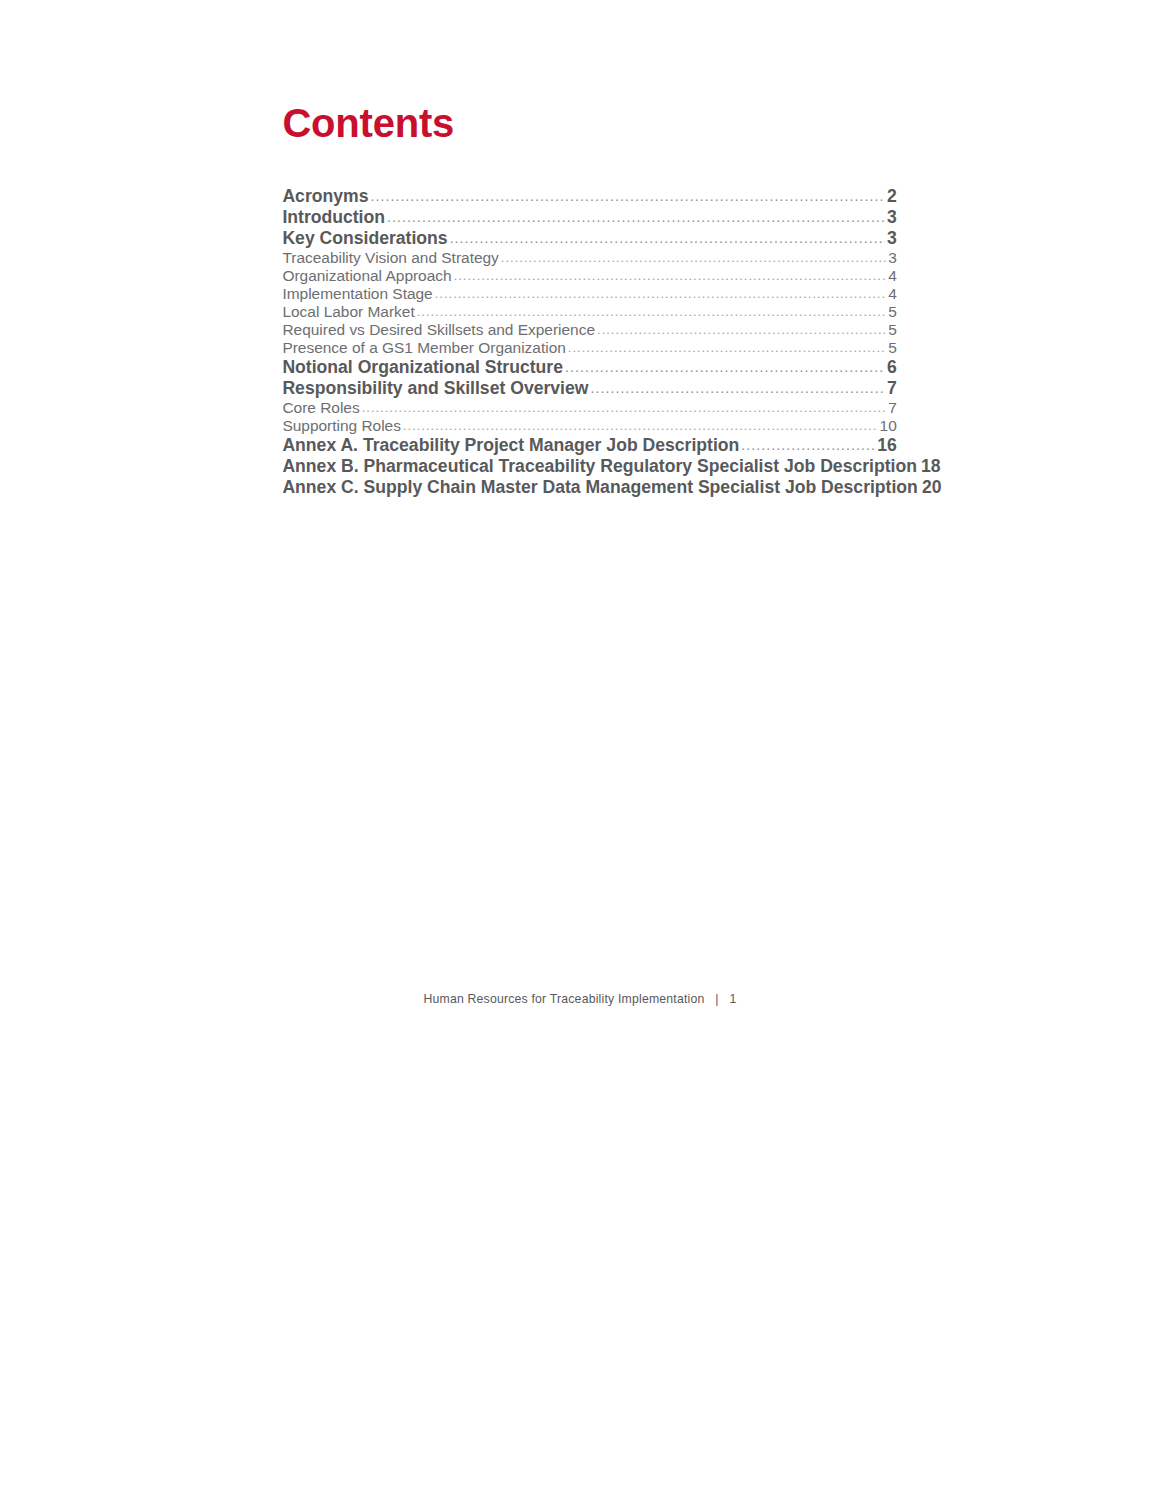Contents
Acronyms .................................................................................................................................. 2
Introduction .............................................................................................................................. 3
Key Considerations ................................................................................................................... 3
Traceability Vision and Strategy ......................................................................................................................... 3
Organizational Approach ..................................................................................................................................... 4
Implementation Stage ......................................................................................................................................... 4
Local Labor Market ........................................................................................................................................... 5
Required vs Desired Skillsets and Experience ............................................................................................. 5
Presence of a GS1 Member Organization ..................................................................................................... 5
Notional Organizational Structure ......................................................................................... 6
Responsibility and Skillset Overview .................................................................................... 7
Core Roles ....................................................................................................................................................... 7
Supporting Roles ......................................................................................................................................... 10
Annex A. Traceability Project Manager Job Description ....................................................... 16
Annex B. Pharmaceutical Traceability Regulatory Specialist Job Description ..................... 18
Annex C. Supply Chain Master Data Management Specialist Job Description .................... 20
Human Resources for Traceability Implementation | 1